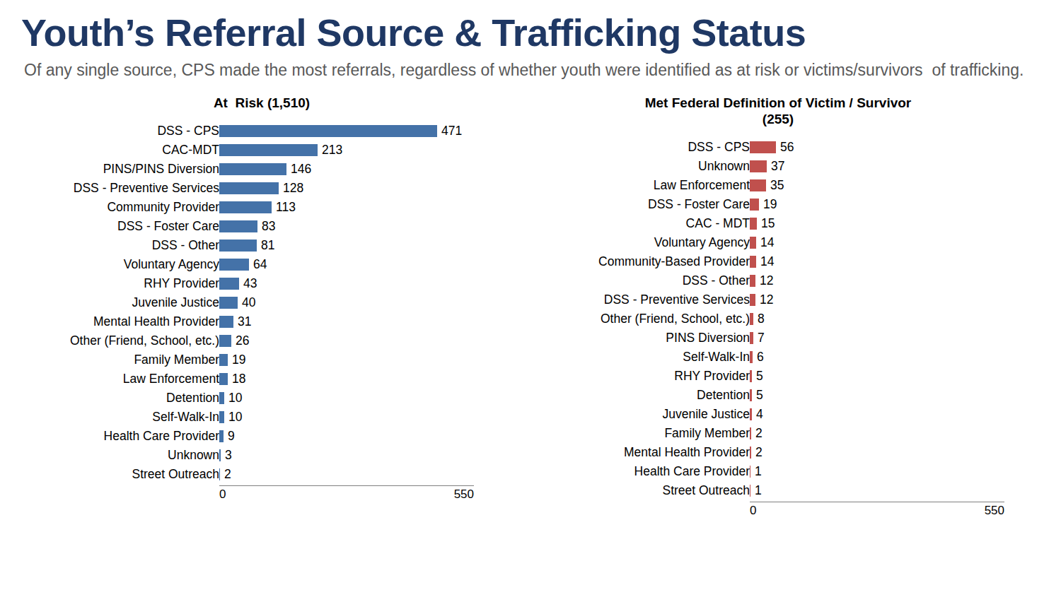Youth’s Referral Source & Trafficking Status
Of any single source, CPS made the most referrals, regardless of whether youth were identified as at risk or victims/survivors of trafficking.
At Risk (1,510)
| DSS - CPS | 471 |
| CAC-MDT | 213 |
| PINS/PINS Diversion | 146 |
| DSS - Preventive Services | 128 |
| Community Provider | 113 |
| DSS - Foster Care | 83 |
| DSS - Other | 81 |
| Voluntary Agency | 64 |
| RHY Provider | 43 |
| Juvenile Justice | 40 |
| Mental Health Provider | 31 |
| Other (Friend, School, etc.) | 26 |
| Family Member | 19 |
| Law Enforcement | 18 |
| Detention | 10 |
| Self-Walk-In | 10 |
| Health Care Provider | 9 |
| Unknown | 3 |
| Street Outreach | 2 |
0 550
Met Federal Definition of Victim / Survivor(255)
| DSS - CPS | 56 |
| Unknown | 37 |
| Law Enforcement | 35 |
| DSS - Foster Care | 19 |
| CAC - MDT | 15 |
| Voluntary Agency | 14 |
| Community-Based Provider | 14 |
| DSS - Other | 12 |
| DSS - Preventive Services | 12 |
| Other (Friend, School, etc.) | 8 |
| PINS Diversion | 7 |
| Self-Walk-In | 6 |
| RHY Provider | 5 |
| Detention | 5 |
| Juvenile Justice | 4 |
| Family Member | 2 |
| Mental Health Provider | 2 |
| Health Care Provider | 1 |
| Street Outreach | 1 |
0 550